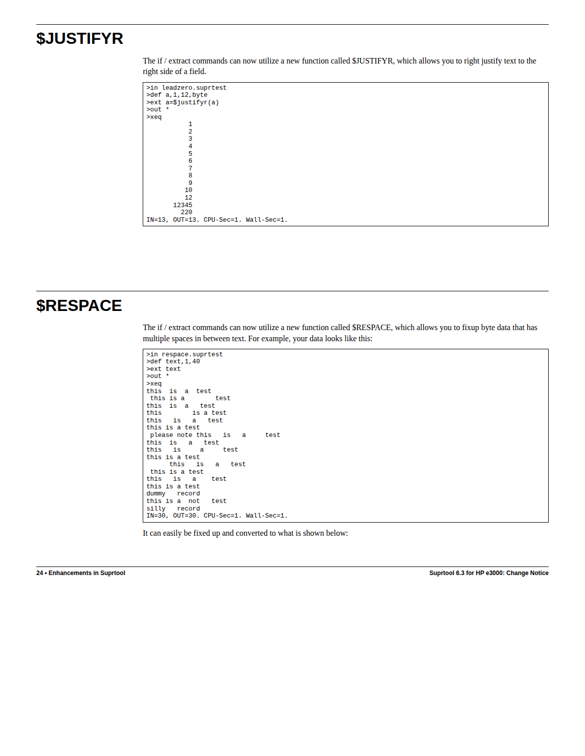$JUSTIFYR
The if / extract commands can now utilize a new function called $JUSTIFYR, which allows you to right justify text to the right side of a field.
>in leadzero.suprtest
>def a,1,12,byte
>ext a=$justifyr(a)
>out *
>xeq
           1
           2
           3
           4
           5
           6
           7
           8
           9
          10
          12
       12345
         220
IN=13, OUT=13. CPU-Sec=1. Wall-Sec=1.
$RESPACE
The if / extract commands can now utilize a new function called $RESPACE, which allows you to fixup byte data that has multiple spaces in between text. For example, your data looks like this:
>in respace.suprtest
>def text,1,40
>ext text
>out *
>xeq
this  is  a  test
 this is a        test
this  is  a   test
this        is a test
this   is   a   test
this is a test
 please note this   is   a     test
this  is   a   test
this   is     a     test
this is a test
      this   is   a   test
 this is a test
this   is   a    test
this is a test
dummy   record
this is a  not   test
silly   record
IN=30, OUT=30. CPU-Sec=1. Wall-Sec=1.
It can easily be fixed up and converted to what is shown below:
24 • Enhancements in Suprtool
Suprtool 6.3 for HP e3000: Change Notice